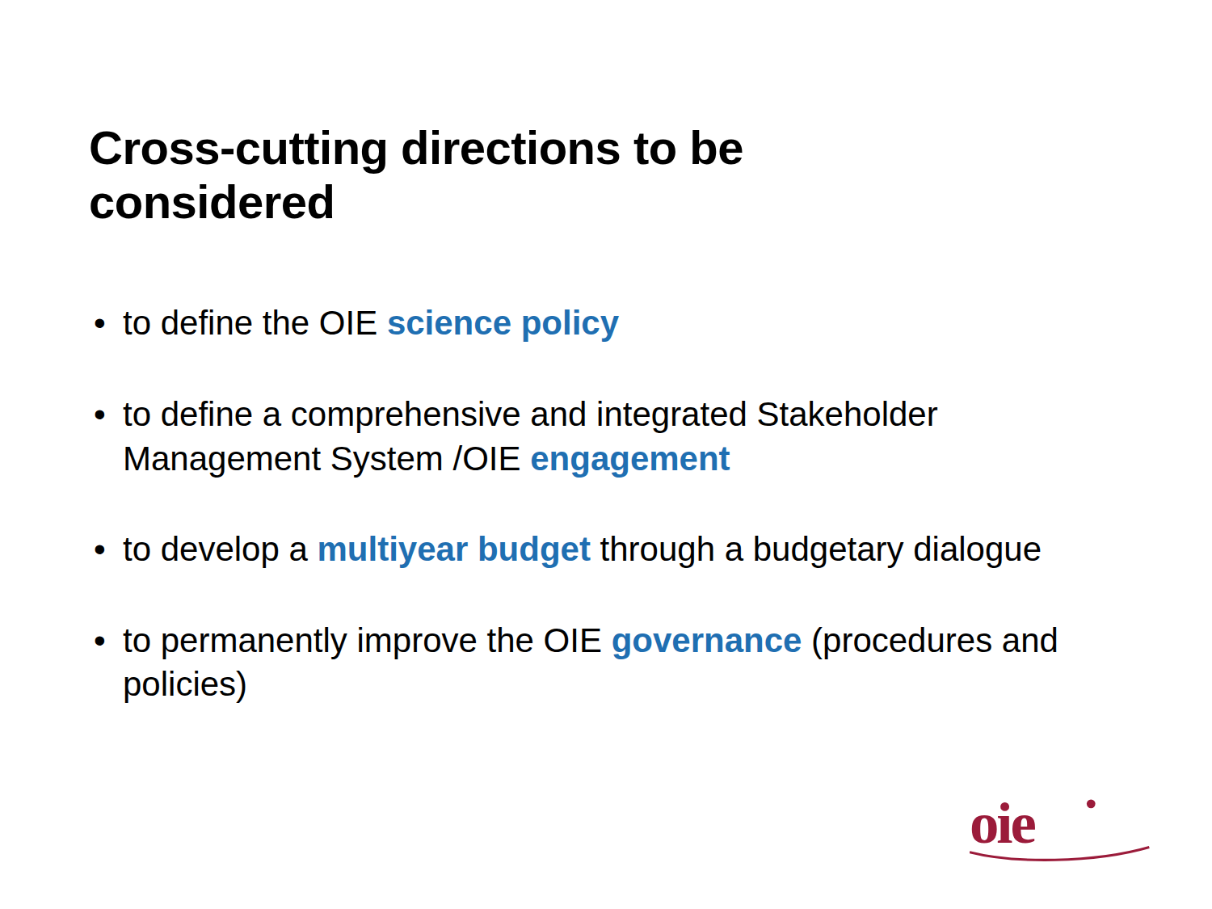Cross-cutting directions to be
considered
to define the OIE science policy
to define a comprehensive and integrated Stakeholder Management System /OIE engagement
to develop a multiyear budget through a budgetary dialogue
to permanently improve the OIE governance (procedures and policies)
oie